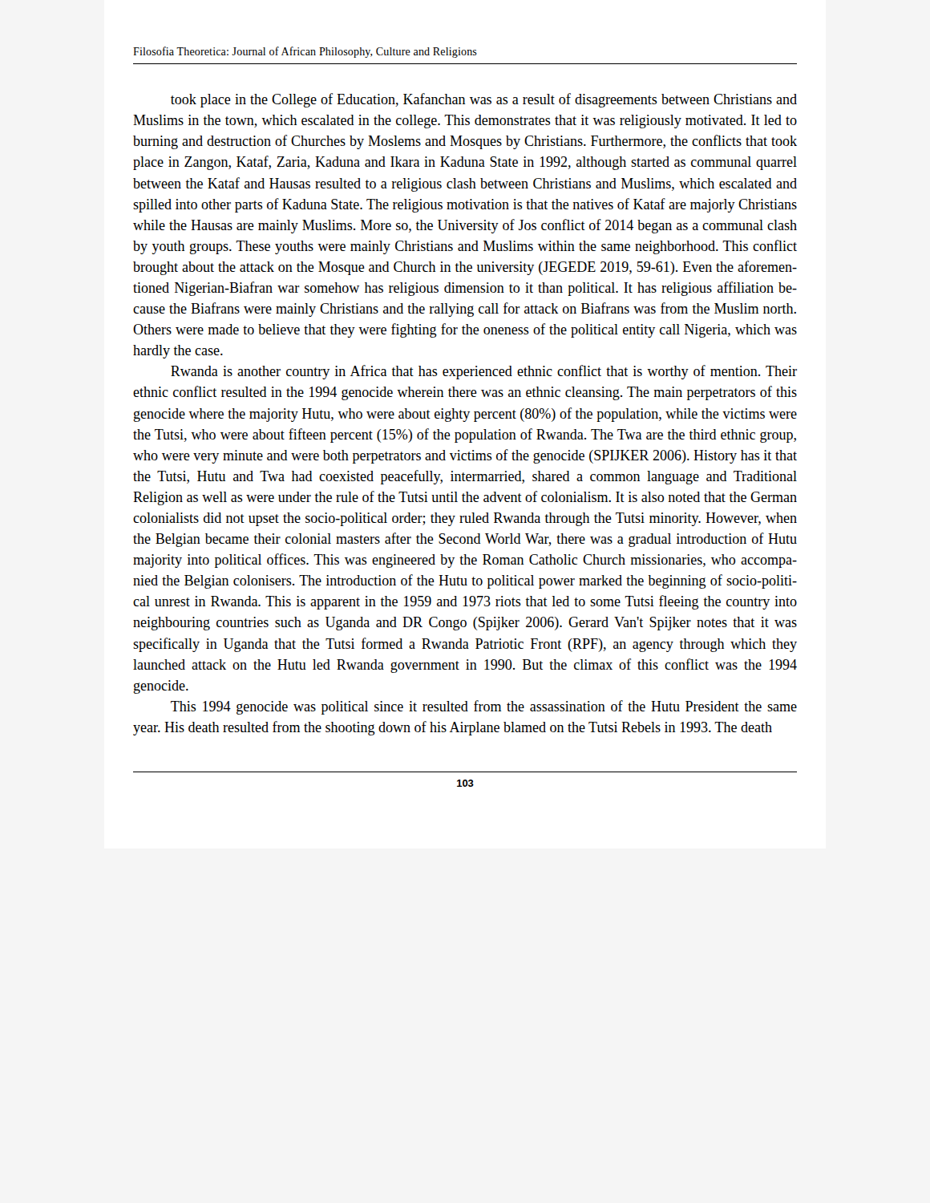Filosofia Theoretica: Journal of African Philosophy, Culture and Religions
took place in the College of Education, Kafanchan was as a result of disagreements between Christians and Muslims in the town, which escalated in the college. This demonstrates that it was religiously motivated. It led to burning and destruction of Churches by Moslems and Mosques by Christians. Furthermore, the conflicts that took place in Zangon, Kataf, Zaria, Kaduna and Ikara in Kaduna State in 1992, although started as communal quarrel between the Kataf and Hausas resulted to a religious clash between Christians and Muslims, which escalated and spilled into other parts of Kaduna State. The religious motivation is that the natives of Kataf are majorly Christians while the Hausas are mainly Muslims. More so, the University of Jos conflict of 2014 began as a communal clash by youth groups. These youths were mainly Christians and Muslims within the same neighborhood. This conflict brought about the attack on the Mosque and Church in the university (JEGEDE 2019, 59-61). Even the aforementioned Nigerian-Biafran war somehow has religious dimension to it than political. It has religious affiliation because the Biafrans were mainly Christians and the rallying call for attack on Biafrans was from the Muslim north. Others were made to believe that they were fighting for the oneness of the political entity call Nigeria, which was hardly the case.
Rwanda is another country in Africa that has experienced ethnic conflict that is worthy of mention. Their ethnic conflict resulted in the 1994 genocide wherein there was an ethnic cleansing. The main perpetrators of this genocide where the majority Hutu, who were about eighty percent (80%) of the population, while the victims were the Tutsi, who were about fifteen percent (15%) of the population of Rwanda. The Twa are the third ethnic group, who were very minute and were both perpetrators and victims of the genocide (SPIJKER 2006). History has it that the Tutsi, Hutu and Twa had coexisted peacefully, intermarried, shared a common language and Traditional Religion as well as were under the rule of the Tutsi until the advent of colonialism. It is also noted that the German colonialists did not upset the socio-political order; they ruled Rwanda through the Tutsi minority. However, when the Belgian became their colonial masters after the Second World War, there was a gradual introduction of Hutu majority into political offices. This was engineered by the Roman Catholic Church missionaries, who accompanied the Belgian colonisers. The introduction of the Hutu to political power marked the beginning of socio-political unrest in Rwanda. This is apparent in the 1959 and 1973 riots that led to some Tutsi fleeing the country into neighbouring countries such as Uganda and DR Congo (Spijker 2006). Gerard Van't Spijker notes that it was specifically in Uganda that the Tutsi formed a Rwanda Patriotic Front (RPF), an agency through which they launched attack on the Hutu led Rwanda government in 1990. But the climax of this conflict was the 1994 genocide.
This 1994 genocide was political since it resulted from the assassination of the Hutu President the same year. His death resulted from the shooting down of his Airplane blamed on the Tutsi Rebels in 1993. The death
103